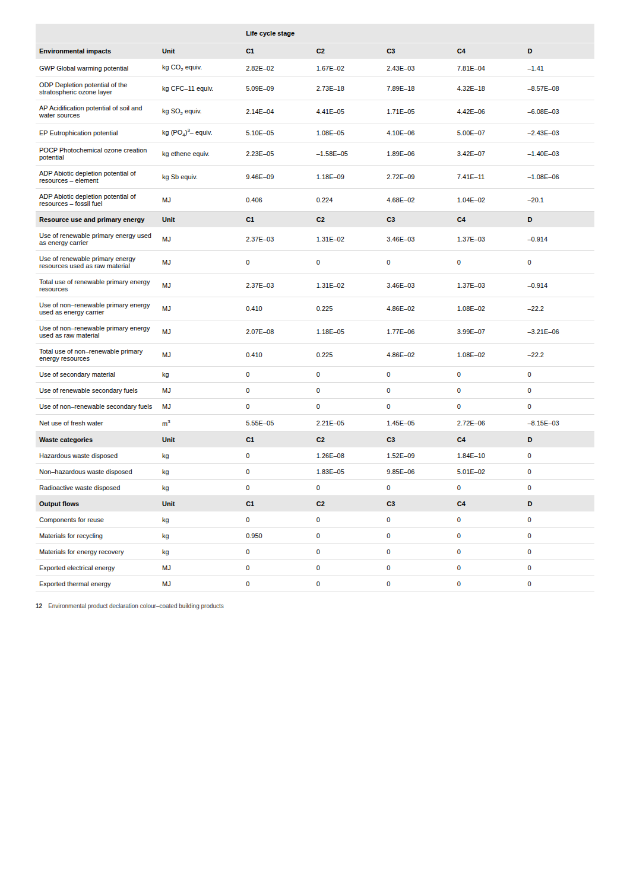| | | Life cycle stage |
| Environmental impacts | Unit | C1 | C2 | C3 | C4 | D |
| GWP Global warming potential | kg CO 2 equiv. | 2.82E–02 | 1.67E–02 | 2.43E–03 | 7.81E–04 | –1.41 |
| ODP Depletion potential of the stratospheric ozone layer | kg CFC–11 equiv. | 5.09E–09 | 2.73E–18 | 7.89E–18 | 4.32E–18 | –8.57E–08 |
| AP Acidification potential of soil and water sources | kg SO 2 equiv. | 2.14E–04 | 4.41E–05 | 1.71E–05 | 4.42E–06 | –6.08E–03 |
| EP Eutrophication potential | kg (PO 4 ) 3 – equiv. | 5.10E–05 | 1.08E–05 | 4.10E–06 | 5.00E–07 | –2.43E–03 |
| POCP Photochemical ozone creation potential | kg ethene equiv. | 2.23E–05 | –1.58E–05 | 1.89E–06 | 3.42E–07 | –1.40E–03 |
| ADP Abiotic depletion potential of resources – element | kg Sb equiv. | 9.46E–09 | 1.18E–09 | 2.72E–09 | 7.41E–11 | –1.08E–06 |
| ADP Abiotic depletion potential of resources – fossil fuel | MJ | 0.406 | 0.224 | 4.68E–02 | 1.04E–02 | –20.1 |
| Resource use and primary energy | Unit | C1 | C2 | C3 | C4 | D |
| Use of renewable primary energy used as energy carrier | MJ | 2.37E–03 | 1.31E–02 | 3.46E–03 | 1.37E–03 | –0.914 |
| Use of renewable primary energy resources used as raw material | MJ | 0 | 0 | 0 | 0 | 0 |
| Total use of renewable primary energy resources | MJ | 2.37E–03 | 1.31E–02 | 3.46E–03 | 1.37E–03 | –0.914 |
| Use of non–renewable primary energy used as energy carrier | MJ | 0.410 | 0.225 | 4.86E–02 | 1.08E–02 | –22.2 |
| Use of non–renewable primary energy used as raw material | MJ | 2.07E–08 | 1.18E–05 | 1.77E–06 | 3.99E–07 | –3.21E–06 |
| Total use of non–renewable primary energy resources | MJ | 0.410 | 0.225 | 4.86E–02 | 1.08E–02 | –22.2 |
| Use of secondary material | kg | 0 | 0 | 0 | 0 | 0 |
| Use of renewable secondary fuels | MJ | 0 | 0 | 0 | 0 | 0 |
| Use of non–renewable secondary fuels | MJ | 0 | 0 | 0 | 0 | 0 |
| Net use of fresh water | m 3 | 5.55E–05 | 2.21E–05 | 1.45E–05 | 2.72E–06 | –8.15E–03 |
| Waste categories | Unit | C1 | C2 | C3 | C4 | D |
| Hazardous waste disposed | kg | 0 | 1.26E–08 | 1.52E–09 | 1.84E–10 | 0 |
| Non–hazardous waste disposed | kg | 0 | 1.83E–05 | 9.85E–06 | 5.01E–02 | 0 |
| Radioactive waste disposed | kg | 0 | 0 | 0 | 0 | 0 |
| Output flows | Unit | C1 | C2 | C3 | C4 | D |
| Components for reuse | kg | 0 | 0 | 0 | 0 | 0 |
| Materials for recycling | kg | 0.950 | 0 | 0 | 0 | 0 |
| Materials for energy recovery | kg | 0 | 0 | 0 | 0 | 0 |
| Exported electrical energy | MJ | 0 | 0 | 0 | 0 | 0 |
| Exported thermal energy | MJ | 0 | 0 | 0 | 0 | 0 |
12 Environmental product declaration colour–coated building products